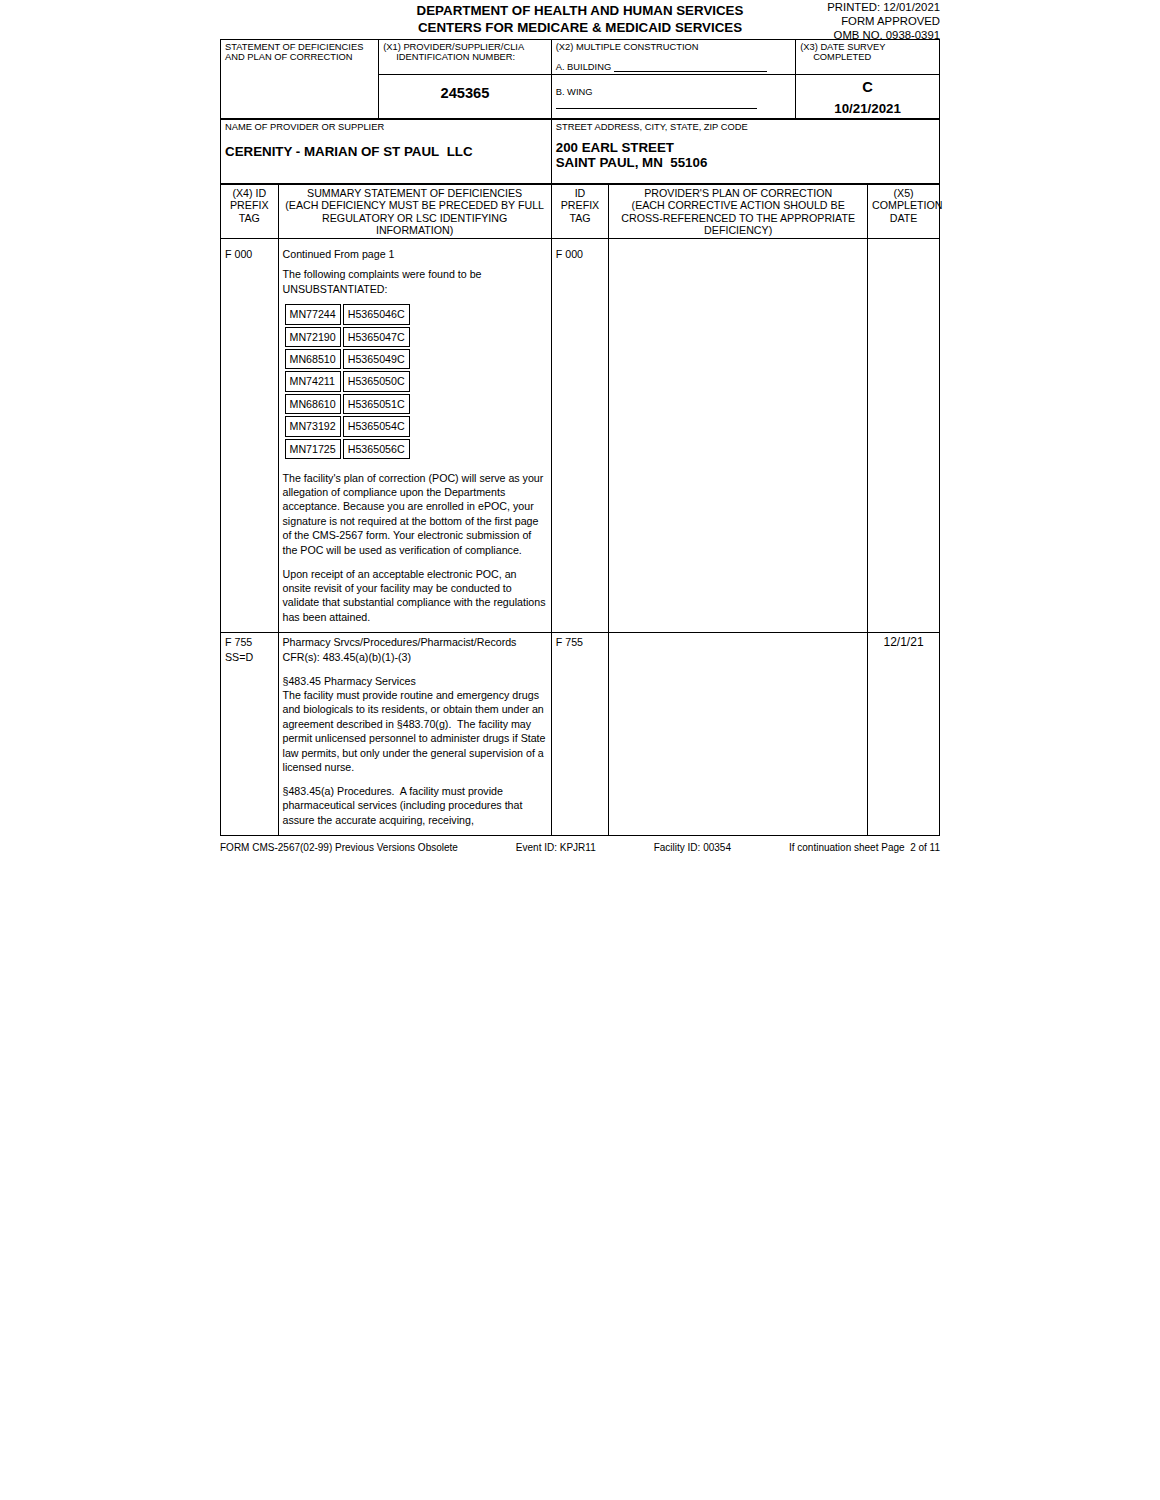PRINTED: 12/01/2021
FORM APPROVED
OMB NO. 0938-0391
DEPARTMENT OF HEALTH AND HUMAN SERVICES
CENTERS FOR MEDICARE & MEDICAID SERVICES
| STATEMENT OF DEFICIENCIES AND PLAN OF CORRECTION | (X1) PROVIDER/SUPPLIER/CLIA IDENTIFICATION NUMBER: | (X2) MULTIPLE CONSTRUCTION A. BUILDING | (X3) DATE SURVEY COMPLETED |
| 245365 | B. WING | C 10/21/2021 |
| NAME OF PROVIDER OR SUPPLIER CERENITY - MARIAN OF ST PAUL LLC | STREET ADDRESS, CITY, STATE, ZIP CODE 200 EARL STREET SAINT PAUL, MN 55106 |
| (X4) ID PREFIX TAG | SUMMARY STATEMENT OF DEFICIENCIES (EACH DEFICIENCY MUST BE PRECEDED BY FULL REGULATORY OR LSC IDENTIFYING INFORMATION) | ID PREFIX TAG | PROVIDER'S PLAN OF CORRECTION (EACH CORRECTIVE ACTION SHOULD BE CROSS-REFERENCED TO THE APPROPRIATE DEFICIENCY) | (X5) COMPLETION DATE |
| --- | --- | --- | --- | --- |
| F 000 | Continued From page 1 The following complaints were found to be UNSUBSTANTIATED: / MN77244 / H5365046C / / MN72190 / H5365047C / / MN68510 / H5365049C / / MN74211 / H5365050C / / MN68610 / H5365051C / / MN73192 / H5365054C / / MN71725 / H5365056C / The facility's plan of correction (POC) will serve as your allegation of compliance upon the Departments acceptance. Because you are enrolled in ePOC, your signature is not required at the bottom of the first page of the CMS-2567 form. Your electronic submission of the POC will be used as verification of compliance. Upon receipt of an acceptable electronic POC, an onsite revisit of your facility may be conducted to validate that substantial compliance with the regulations has been attained. | F 000 | | |
| F 755 SS=D | Pharmacy Srvcs/Procedures/Pharmacist/Records CFR(s): 483.45(a)(b)(1)-(3) §483.45 Pharmacy Services The facility must provide routine and emergency drugs and biologicals to its residents, or obtain them under an agreement described in §483.70(g). The facility may permit unlicensed personnel to administer drugs if State law permits, but only under the general supervision of a licensed nurse. §483.45(a) Procedures. A facility must provide pharmaceutical services (including procedures that assure the accurate acquiring, receiving, | F 755 | | 12/1/21 |
FORM CMS-2567(02-99) Previous Versions Obsolete
Event ID: KPJR11
Facility ID: 00354
If continuation sheet Page 2 of 11